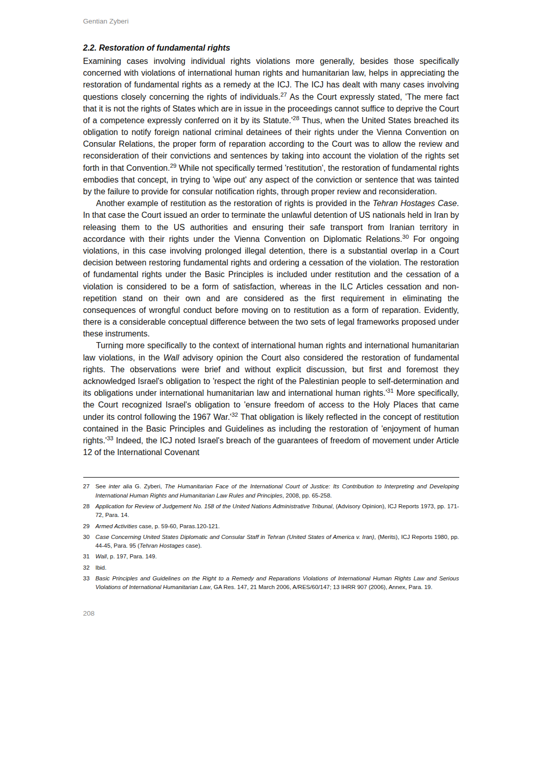Gentian Zyberi
2.2. Restoration of fundamental rights
Examining cases involving individual rights violations more generally, besides those specifically concerned with violations of international human rights and humanitarian law, helps in appreciating the restoration of fundamental rights as a remedy at the ICJ. The ICJ has dealt with many cases involving questions closely concerning the rights of individuals.27 As the Court expressly stated, 'The mere fact that it is not the rights of States which are in issue in the proceedings cannot suffice to deprive the Court of a competence expressly conferred on it by its Statute.'28 Thus, when the United States breached its obligation to notify foreign national criminal detainees of their rights under the Vienna Convention on Consular Relations, the proper form of reparation according to the Court was to allow the review and reconsideration of their convictions and sentences by taking into account the violation of the rights set forth in that Convention.29 While not specifically termed 'restitution', the restoration of fundamental rights embodies that concept, in trying to 'wipe out' any aspect of the conviction or sentence that was tainted by the failure to provide for consular notification rights, through proper review and reconsideration.
Another example of restitution as the restoration of rights is provided in the Tehran Hostages Case. In that case the Court issued an order to terminate the unlawful detention of US nationals held in Iran by releasing them to the US authorities and ensuring their safe transport from Iranian territory in accordance with their rights under the Vienna Convention on Diplomatic Relations.30 For ongoing violations, in this case involving prolonged illegal detention, there is a substantial overlap in a Court decision between restoring fundamental rights and ordering a cessation of the violation. The restoration of fundamental rights under the Basic Principles is included under restitution and the cessation of a violation is considered to be a form of satisfaction, whereas in the ILC Articles cessation and non-repetition stand on their own and are considered as the first requirement in eliminating the consequences of wrongful conduct before moving on to restitution as a form of reparation. Evidently, there is a considerable conceptual difference between the two sets of legal frameworks proposed under these instruments.
Turning more specifically to the context of international human rights and international humanitarian law violations, in the Wall advisory opinion the Court also considered the restoration of fundamental rights. The observations were brief and without explicit discussion, but first and foremost they acknowledged Israel's obligation to 'respect the right of the Palestinian people to self-determination and its obligations under international humanitarian law and international human rights.'31 More specifically, the Court recognized Israel's obligation to 'ensure freedom of access to the Holy Places that came under its control following the 1967 War.'32 That obligation is likely reflected in the concept of restitution contained in the Basic Principles and Guidelines as including the restoration of 'enjoyment of human rights.'33 Indeed, the ICJ noted Israel's breach of the guarantees of freedom of movement under Article 12 of the International Covenant
See inter alia G. Zyberi, The Humanitarian Face of the International Court of Justice: Its Contribution to Interpreting and Developing International Human Rights and Humanitarian Law Rules and Principles, 2008, pp. 65-258.
Application for Review of Judgement No. 158 of the United Nations Administrative Tribunal, (Advisory Opinion), ICJ Reports 1973, pp. 171-72, Para. 14.
Armed Activities case, p. 59-60, Paras.120-121.
Case Concerning United States Diplomatic and Consular Staff in Tehran (United States of America v. Iran), (Merits), ICJ Reports 1980, pp. 44-45, Para. 95 (Tehran Hostages case).
Wall, p. 197, Para. 149.
Ibid.
Basic Principles and Guidelines on the Right to a Remedy and Reparations Violations of International Human Rights Law and Serious Violations of International Humanitarian Law, GA Res. 147, 21 March 2006, A/RES/60/147; 13 IHRR 907 (2006), Annex, Para. 19.
208